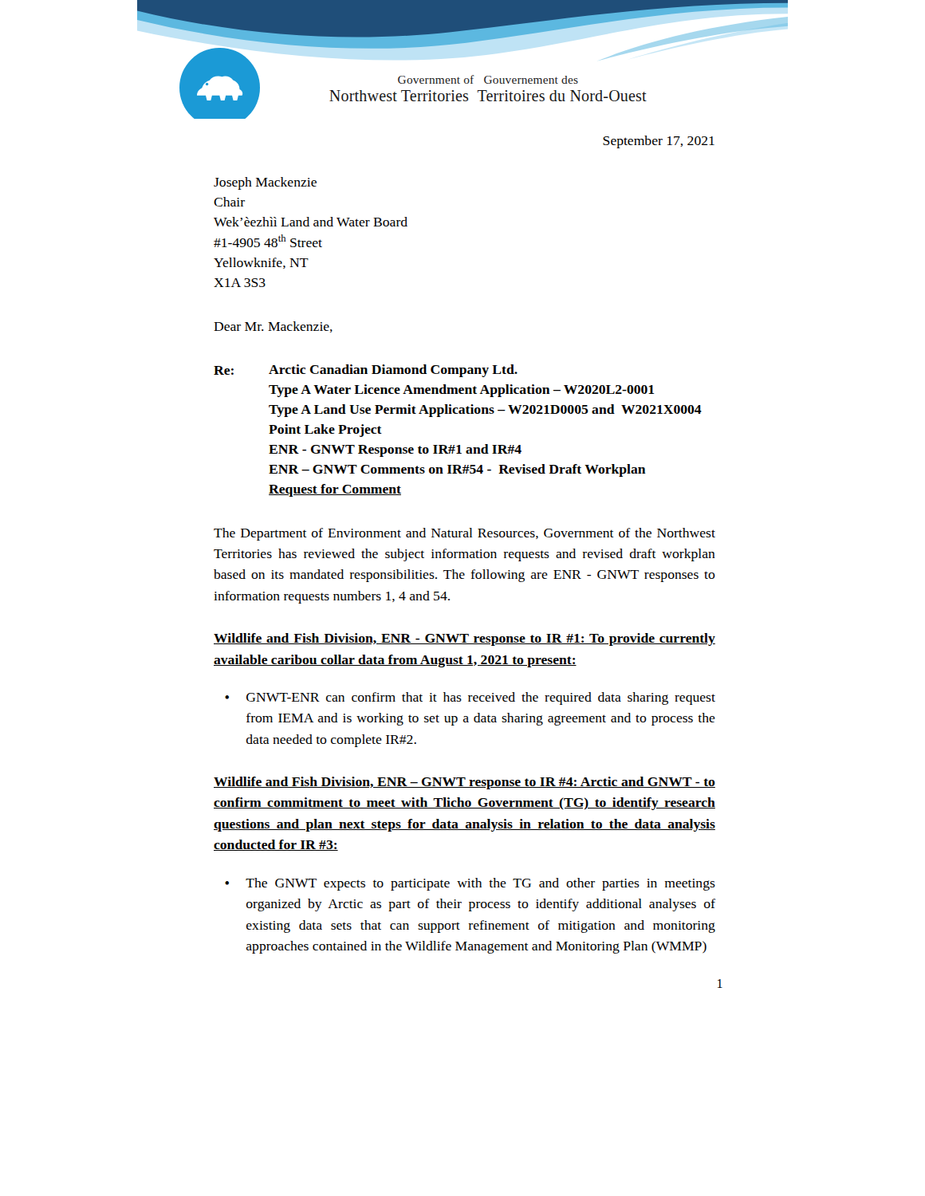Government of Gouvernement des
Northwest Territories Territoires du Nord-Ouest
September 17, 2021
Joseph Mackenzie
Chair
Wek’èezhìì Land and Water Board
#1-4905 48th Street
Yellowknife, NT
X1A 3S3
Dear Mr. Mackenzie,
Re:
Arctic Canadian Diamond Company Ltd.
Type A Water Licence Amendment Application – W2020L2-0001
Type A Land Use Permit Applications – W2021D0005 and W2021X0004
Point Lake Project
ENR - GNWT Response to IR#1 and IR#4
ENR – GNWT Comments on IR#54 - Revised Draft Workplan
Request for Comment
The Department of Environment and Natural Resources, Government of the Northwest Territories has reviewed the subject information requests and revised draft workplan based on its mandated responsibilities. The following are ENR - GNWT responses to information requests numbers 1, 4 and 54.
Wildlife and Fish Division, ENR - GNWT response to IR #1: To provide currently available caribou collar data from August 1, 2021 to present:
GNWT-ENR can confirm that it has received the required data sharing request from IEMA and is working to set up a data sharing agreement and to process the data needed to complete IR#2.
Wildlife and Fish Division, ENR – GNWT response to IR #4: Arctic and GNWT - to confirm commitment to meet with Tlicho Government (TG) to identify research questions and plan next steps for data analysis in relation to the data analysis conducted for IR #3:
The GNWT expects to participate with the TG and other parties in meetings organized by Arctic as part of their process to identify additional analyses of existing data sets that can support refinement of mitigation and monitoring approaches contained in the Wildlife Management and Monitoring Plan (WMMP)
1